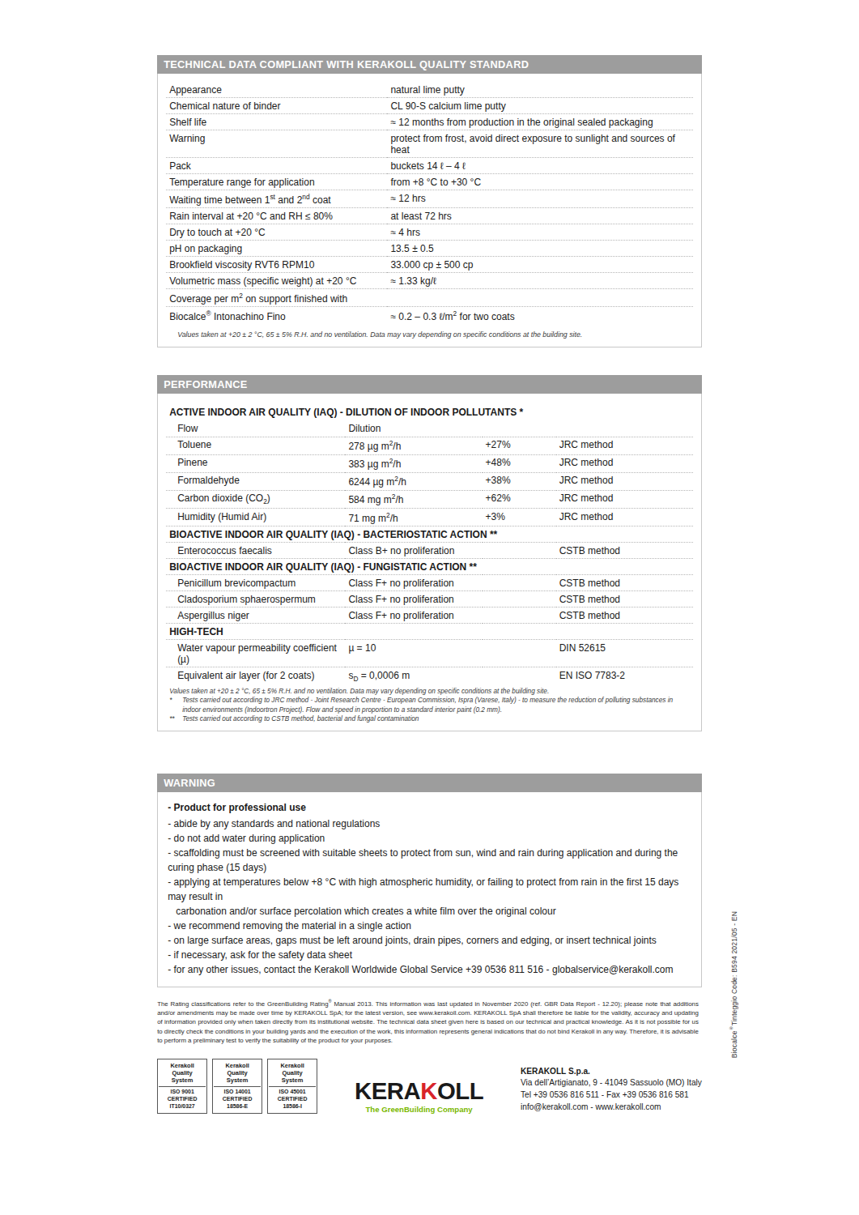Technical data compliant with Kerakoll Quality Standard
| Appearance | natural lime putty |
| Chemical nature of binder | CL 90-S calcium lime putty |
| Shelf life | ≈ 12 months from production in the original sealed packaging |
| Warning | protect from frost, avoid direct exposure to sunlight and sources of heat |
| Pack | buckets 14 ℓ – 4 ℓ |
| Temperature range for application | from +8 °C to +30 °C |
| Waiting time between 1 st and 2 nd coat | ≈ 12 hrs |
| Rain interval at +20 °C and RH ≤ 80% | at least 72 hrs |
| Dry to touch at +20 °C | ≈ 4 hrs |
| pH on packaging | 13.5 ± 0.5 |
| Brookfield viscosity RVT6 RPM10 | 33.000 cp ± 500 cp |
| Volumetric mass (specific weight) at +20 °C | ≈ 1.33 kg/ℓ |
| Coverage per m 2 on support finished with | |
| Biocalce ® Intonachino Fino | ≈ 0.2 – 0.3 ℓ/m 2 for two coats |
Values taken at +20 ± 2 °C, 65 ± 5% R.H. and no ventilation. Data may vary depending on specific conditions at the building site.
Performance
ACTIVE INDOOR AIR QUALITY (IAQ) - DILUTION OF INDOOR POLLUTANTS *
| Flow | Dilution | | |
| Toluene | 278 µg m 2 /h | +27% | JRC method |
| Pinene | 383 µg m 2 /h | +48% | JRC method |
| Formaldehyde | 6244 µg m 2 /h | +38% | JRC method |
| Carbon dioxide (CO 2 ) | 584 mg m 2 /h | +62% | JRC method |
| Humidity (Humid Air) | 71 mg m 2 /h | +3% | JRC method |
| BIOACTIVE INDOOR AIR QUALITY (IAQ) - BACTERIOSTATIC ACTION ** |
| Enterococcus faecalis | Class B+ no proliferation | | CSTB method |
| BIOACTIVE INDOOR AIR QUALITY (IAQ) - FUNGISTATIC ACTION ** |
| Penicillum brevicompactum | Class F+ no proliferation | | CSTB method |
| Cladosporium sphaerospermum | Class F+ no proliferation | | CSTB method |
| Aspergillus niger | Class F+ no proliferation | | CSTB method |
| HIGH-TECH |
| Water vapour permeability coefficient (µ) | µ = 10 | | DIN 52615 |
| Equivalent air layer (for 2 coats) | s D = 0,0006 m | | EN ISO 7783-2 |
Values taken at +20 ± 2 °C, 65 ± 5% R.H. and no ventilation. Data may vary depending on specific conditions at the building site.
* Tests carried out according to JRC method - Joint Research Centre - European Commission, Ispra (Varese, Italy) - to measure the reduction of polluting substances in indoor environments (Indoortron Project). Flow and speed in proportion to a standard interior paint (0.2 mm).
** Tests carried out according to CSTB method, bacterial and fungal contamination
Warning
- Product for professional use
abide by any standards and national regulations
do not add water during application
scaffolding must be screened with suitable sheets to protect from sun, wind and rain during application and during the curing phase (15 days)
applying at temperatures below +8 °C with high atmospheric humidity, or failing to protect from rain in the first 15 days may result in
carbonation and/or surface percolation which creates a white film over the original colour
we recommend removing the material in a single action
on large surface areas, gaps must be left around joints, drain pipes, corners and edging, or insert technical joints
if necessary, ask for the safety data sheet
for any other issues, contact the Kerakoll Worldwide Global Service +39 0536 811 516 - globalservice@kerakoll.com
The Rating classifications refer to the GreenBuilding Rating® Manual 2013. This information was last updated in November 2020 (ref. GBR Data Report - 12.20); please note that additions and/or amendments may be made over time by KERAKOLL SpA; for the latest version, see www.kerakoll.com. KERAKOLL SpA shall therefore be liable for the validity, accuracy and updating of information provided only when taken directly from its institutional website. The technical data sheet given here is based on our technical and practical knowledge. As it is not possible for us to directly check the conditions in your building yards and the execution of the work, this information represents general indications that do not bind Kerakoll in any way. Therefore, it is advisable to perform a preliminary test to verify the suitability of the product for your purposes.
Biocalce®Tinteggio Code: B594 2021/05 - EN
Kerakoll
Quality
System
ISO 9001
CERTIFIED
IT10/0327
Kerakoll
Quality
System
ISO 14001
CERTIFIED
18586-E
Kerakoll
Quality
System
ISO 45001
CERTIFIED
18586-I
KERA KOLL
The GreenBuilding Company
KERAKOLL S.p.a.
Via dell’Artigianato, 9 - 41049 Sassuolo (MO) Italy
Tel +39 0536 816 511 - Fax +39 0536 816 581
info@kerakoll.com - www.kerakoll.com